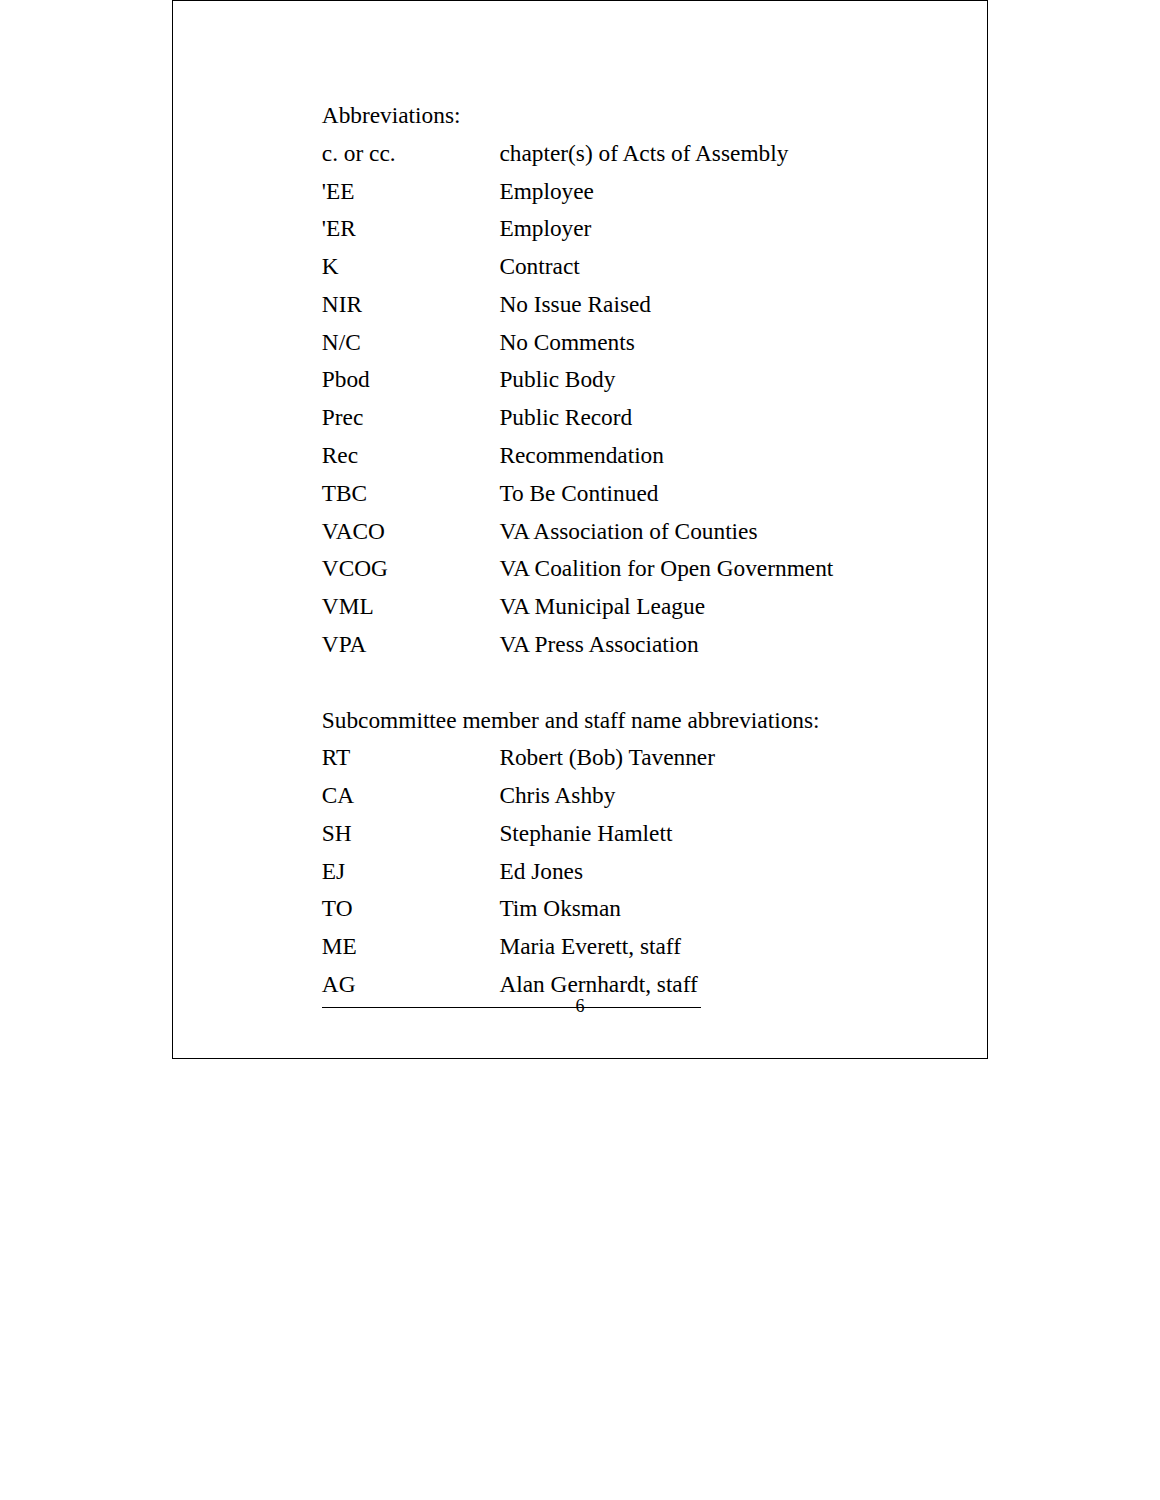Abbreviations:
c. or cc.
chapter(s) of Acts of Assembly
'EE
Employee
'ER
Employer
K
Contract
NIR
No Issue Raised
N/C
No Comments
Pbod
Public Body
Prec
Public Record
Rec
Recommendation
TBC
To Be Continued
VACO
VA Association of Counties
VCOG
VA Coalition for Open Government
VML
VA Municipal League
VPA
VA Press Association
Subcommittee member and staff name abbreviations:
RT
Robert (Bob) Tavenner
CA
Chris Ashby
SH
Stephanie Hamlett
EJ
Ed Jones
TO
Tim Oksman
ME
Maria Everett, staff
AG
Alan Gernhardt, staff
6